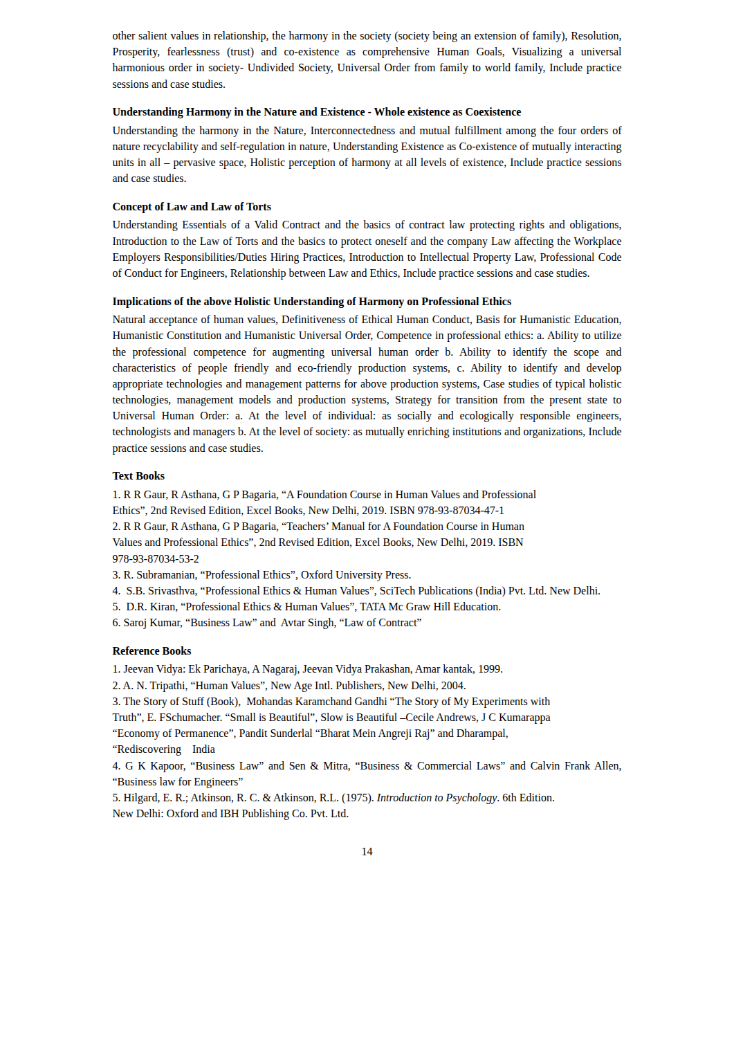other salient values in relationship, the harmony in the society (society being an extension of family), Resolution, Prosperity, fearlessness (trust) and co-existence as comprehensive Human Goals, Visualizing a universal harmonious order in society- Undivided Society, Universal Order from family to world family, Include practice sessions and case studies.
Understanding Harmony in the Nature and Existence - Whole existence as Coexistence
Understanding the harmony in the Nature, Interconnectedness and mutual fulfillment among the four orders of nature recyclability and self-regulation in nature, Understanding Existence as Co-existence of mutually interacting units in all – pervasive space, Holistic perception of harmony at all levels of existence, Include practice sessions and case studies.
Concept of Law and Law of Torts
Understanding Essentials of a Valid Contract and the basics of contract law protecting rights and obligations, Introduction to the Law of Torts and the basics to protect oneself and the company Law affecting the Workplace Employers Responsibilities/Duties Hiring Practices, Introduction to Intellectual Property Law, Professional Code of Conduct for Engineers, Relationship between Law and Ethics, Include practice sessions and case studies.
Implications of the above Holistic Understanding of Harmony on Professional Ethics
Natural acceptance of human values, Definitiveness of Ethical Human Conduct, Basis for Humanistic Education, Humanistic Constitution and Humanistic Universal Order, Competence in professional ethics: a. Ability to utilize the professional competence for augmenting universal human order b. Ability to identify the scope and characteristics of people friendly and eco-friendly production systems, c. Ability to identify and develop appropriate technologies and management patterns for above production systems, Case studies of typical holistic technologies, management models and production systems, Strategy for transition from the present state to Universal Human Order: a. At the level of individual: as socially and ecologically responsible engineers, technologists and managers b. At the level of society: as mutually enriching institutions and organizations, Include practice sessions and case studies.
Text Books
1. R R Gaur, R Asthana, G P Bagaria, “A Foundation Course in Human Values and Professional
Ethics”, 2nd Revised Edition, Excel Books, New Delhi, 2019. ISBN 978-93-87034-47-1
2. R R Gaur, R Asthana, G P Bagaria, “Teachers’ Manual for A Foundation Course in Human
Values and Professional Ethics”, 2nd Revised Edition, Excel Books, New Delhi, 2019. ISBN
978-93-87034-53-2
3. R. Subramanian, “Professional Ethics”, Oxford University Press.
4. S.B. Srivasthva, “Professional Ethics & Human Values”, SciTech Publications (India) Pvt. Ltd. New Delhi.
5. D.R. Kiran, “Professional Ethics & Human Values”, TATA Mc Graw Hill Education.
6. Saroj Kumar, “Business Law” and Avtar Singh, “Law of Contract”
Reference Books
1. Jeevan Vidya: Ek Parichaya, A Nagaraj, Jeevan Vidya Prakashan, Amar kantak, 1999.
2. A. N. Tripathi, “Human Values”, New Age Intl. Publishers, New Delhi, 2004.
3. The Story of Stuff (Book), Mohandas Karamchand Gandhi “The Story of My Experiments with
Truth”, E. FSchumacher. “Small is Beautiful”, Slow is Beautiful –Cecile Andrews, J C Kumarappa
“Economy of Permanence”, Pandit Sunderlal “Bharat Mein Angreji Raj” and Dharampal,
“Rediscovering India
4. G K Kapoor, “Business Law” and Sen & Mitra, “Business & Commercial Laws” and Calvin Frank Allen, “Business law for Engineers”
5. Hilgard, E. R.; Atkinson, R. C. & Atkinson, R.L. (1975). Introduction to Psychology. 6th Edition.
New Delhi: Oxford and IBH Publishing Co. Pvt. Ltd.
14